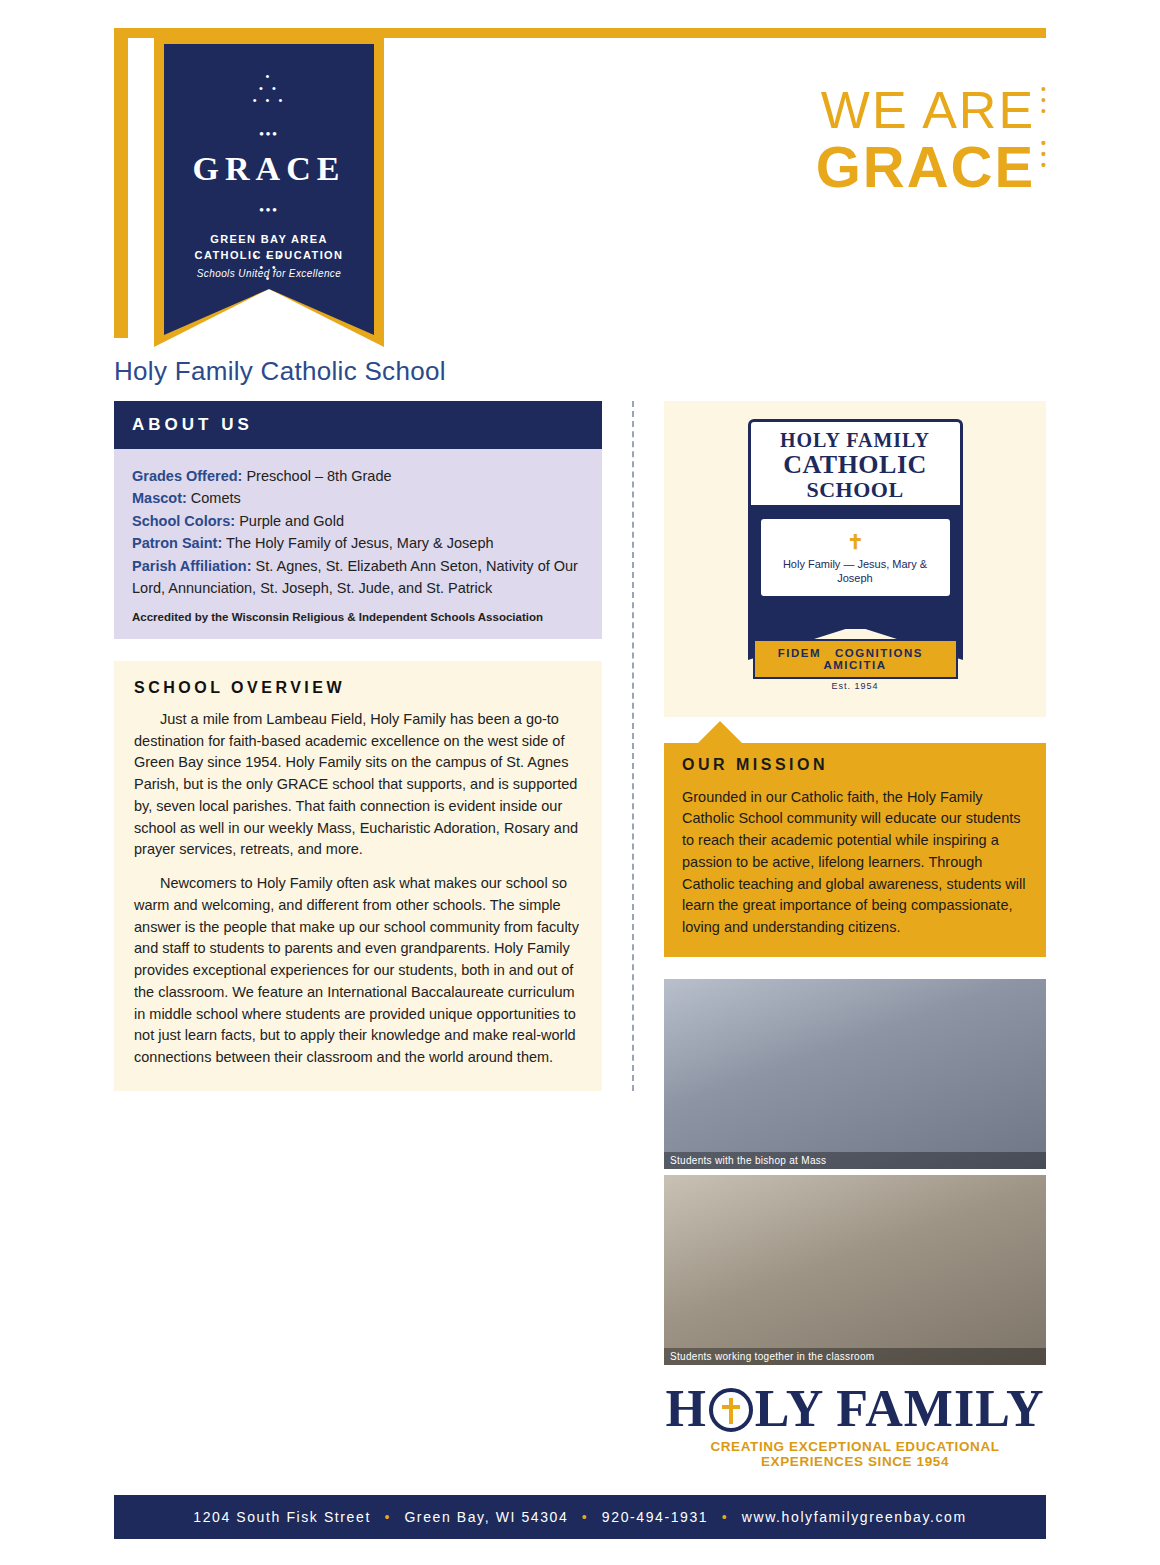•
• •
• • •
••• GRACE •••
GREEN BAY AREA
CATHOLIC EDUCATION
Schools United for Excellence
• • •
• •
•
WE ARE•
•
•
GRACE•
•
•
Holy Family Catholic School
ABOUT US
Grades Offered: Preschool – 8th Grade
Mascot: Comets
School Colors: Purple and Gold
Patron Saint: The Holy Family of Jesus, Mary & Joseph
Parish Affiliation: St. Agnes, St. Elizabeth Ann Seton, Nativity of Our Lord, Annunciation, St. Joseph, St. Jude, and St. Patrick
Accredited by the Wisconsin Religious & Independent Schools Association
SCHOOL OVERVIEW
Just a mile from Lambeau Field, Holy Family has been a go-to destination for faith-based academic excellence on the west side of Green Bay since 1954. Holy Family sits on the campus of St. Agnes Parish, but is the only GRACE school that supports, and is supported by, seven local parishes. That faith connection is evident inside our school as well in our weekly Mass, Eucharistic Adoration, Rosary and prayer services, retreats, and more.
Newcomers to Holy Family often ask what makes our school so warm and welcoming, and different from other schools. The simple answer is the people that make up our school community from faculty and staff to students to parents and even grandparents. Holy Family provides exceptional experiences for our students, both in and out of the classroom. We feature an International Baccalaureate curriculum in middle school where students are provided unique opportunities to not just learn facts, but to apply their knowledge and make real-world connections between their classroom and the world around them.
HOLY FAMILY
CATHOLIC
SCHOOL
✝ Holy Family — Jesus, Mary & Joseph
FIDEM COGNITIONS AMICITIA
Est. 1954
OUR MISSION
Grounded in our Catholic faith, the Holy Family Catholic School community will educate our students to reach their academic potential while inspiring a passion to be active, lifelong learners. Through Catholic teaching and global awareness, students will learn the great importance of being compassionate, loving and understanding citizens.
Students with the bishop at Mass
Students working together in the classroom
H LY FAMILY
CREATING EXCEPTIONAL EDUCATIONAL EXPERIENCES SINCE 1954
1204 South Fisk Street • Green Bay, WI 54304 • 920-494-1931 • www.holyfamilygreenbay.com